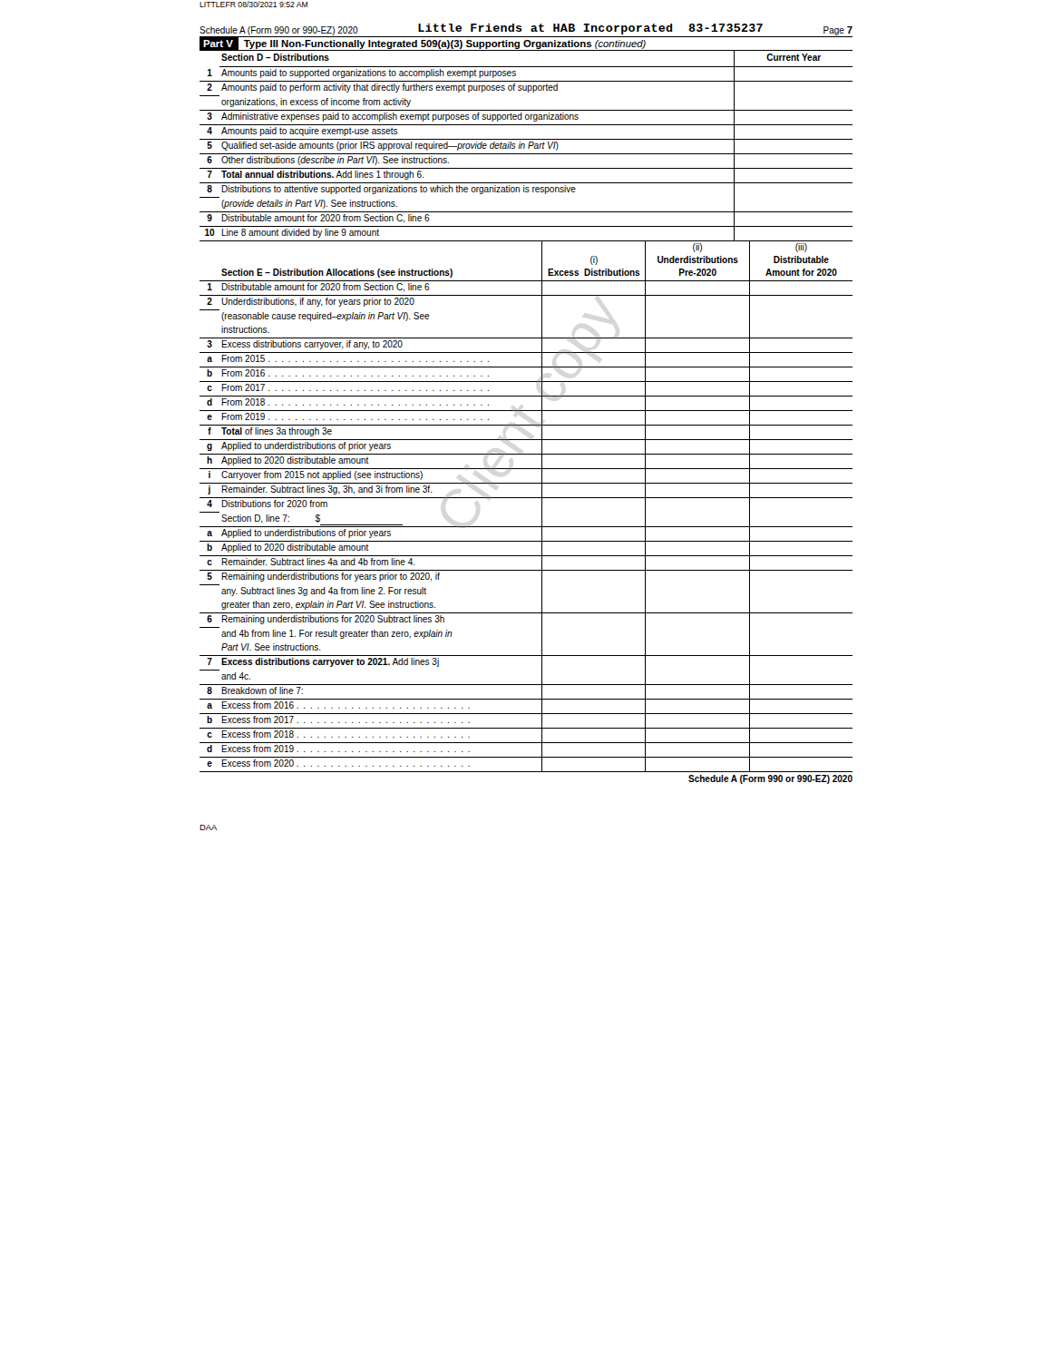LITTLEFR 08/30/2021 9:52 AM
Schedule A (Form 990 or 990-EZ) 2020
Little Friends at HAB Incorporated 83-1735237
Page 7
Part V
Type III Non-Functionally Integrated 509(a)(3) Supporting Organizations (continued)
| | Section D – Distributions | Current Year |
| 1 | Amounts paid to supported organizations to accomplish exempt purposes | |
| 2 | Amounts paid to perform activity that directly furthers exempt purposes of supported | |
| | organizations, in excess of income from activity |
| 3 | Administrative expenses paid to accomplish exempt purposes of supported organizations | |
| 4 | Amounts paid to acquire exempt-use assets | |
| 5 | Qualified set-aside amounts (prior IRS approval required— provide details in Part VI ) | |
| 6 | Other distributions ( describe in Part VI ). See instructions. | |
| 7 | Total annual distributions. Add lines 1 through 6. | |
| 8 | Distributions to attentive supported organizations to which the organization is responsive | |
| | ( provide details in Part VI ). See instructions. |
| 9 | Distributable amount for 2020 from Section C, line 6 | |
| 10 | Line 8 amount divided by line 9 amount | |
Client copy
| | Section E – Distribution Allocations (see instructions) | (i) Excess Distributions | (ii) Underdistributions Pre-2020 | (iii) Distributable Amount for 2020 |
| 1 | Distributable amount for 2020 from Section C, line 6 | | | |
| 2 | Underdistributions, if any, for years prior to 2020 | | | |
| | (reasonable cause required– explain in Part VI ). See |
| | instructions. |
| 3 | Excess distributions carryover, if any, to 2020 | | | |
| a | From 2015 . . . . . . . . . . . . . . . . . . . . . . . . . . . . . . . . . | | | |
| b | From 2016 . . . . . . . . . . . . . . . . . . . . . . . . . . . . . . . . . | | | |
| c | From 2017 . . . . . . . . . . . . . . . . . . . . . . . . . . . . . . . . . | | | |
| d | From 2018 . . . . . . . . . . . . . . . . . . . . . . . . . . . . . . . . . | | | |
| e | From 2019 . . . . . . . . . . . . . . . . . . . . . . . . . . . . . . . . . | | | |
| f | Total of lines 3a through 3e | | | |
| g | Applied to underdistributions of prior years | | | |
| h | Applied to 2020 distributable amount | | | |
| i | Carryover from 2015 not applied (see instructions) | | | |
| j | Remainder. Subtract lines 3g, 3h, and 3i from line 3f. | | | |
| 4 | Distributions for 2020 from | | | |
| | Section D, line 7: $ |
| a | Applied to underdistributions of prior years | | | |
| b | Applied to 2020 distributable amount | | | |
| c | Remainder. Subtract lines 4a and 4b from line 4. | | | |
| 5 | Remaining underdistributions for years prior to 2020, if | | | |
| | any. Subtract lines 3g and 4a from line 2. For result |
| | greater than zero, explain in Part VI . See instructions. |
| 6 | Remaining underdistributions for 2020 Subtract lines 3h | | | |
| | and 4b from line 1. For result greater than zero, explain in |
| | Part VI . See instructions. |
| 7 | Excess distributions carryover to 2021. Add lines 3j | | | |
| | and 4c. |
| 8 | Breakdown of line 7: | | | |
| a | Excess from 2016 . . . . . . . . . . . . . . . . . . . . . . . . . . | | | |
| b | Excess from 2017 . . . . . . . . . . . . . . . . . . . . . . . . . . | | | |
| c | Excess from 2018 . . . . . . . . . . . . . . . . . . . . . . . . . . | | | |
| d | Excess from 2019 . . . . . . . . . . . . . . . . . . . . . . . . . . | | | |
| e | Excess from 2020 . . . . . . . . . . . . . . . . . . . . . . . . . . | | | |
Schedule A (Form 990 or 990-EZ) 2020
DAA